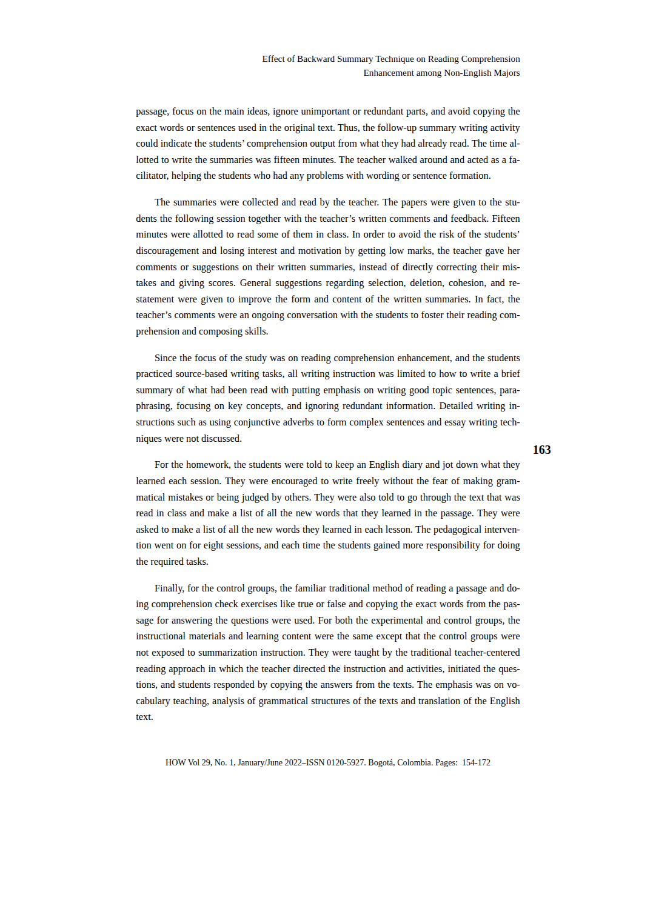Effect of Backward Summary Technique on Reading Comprehension Enhancement among Non-English Majors
passage, focus on the main ideas, ignore unimportant or redundant parts, and avoid copying the exact words or sentences used in the original text. Thus, the follow-up summary writing activity could indicate the students’ comprehension output from what they had already read. The time allotted to write the summaries was fifteen minutes. The teacher walked around and acted as a facilitator, helping the students who had any problems with wording or sentence formation.
The summaries were collected and read by the teacher. The papers were given to the students the following session together with the teacher’s written comments and feedback. Fifteen minutes were allotted to read some of them in class. In order to avoid the risk of the students’ discouragement and losing interest and motivation by getting low marks, the teacher gave her comments or suggestions on their written summaries, instead of directly correcting their mistakes and giving scores. General suggestions regarding selection, deletion, cohesion, and restatement were given to improve the form and content of the written summaries. In fact, the teacher’s comments were an ongoing conversation with the students to foster their reading comprehension and composing skills.
Since the focus of the study was on reading comprehension enhancement, and the students practiced source-based writing tasks, all writing instruction was limited to how to write a brief summary of what had been read with putting emphasis on writing good topic sentences, paraphrasing, focusing on key concepts, and ignoring redundant information. Detailed writing instructions such as using conjunctive adverbs to form complex sentences and essay writing techniques were not discussed.
For the homework, the students were told to keep an English diary and jot down what they learned each session. They were encouraged to write freely without the fear of making grammatical mistakes or being judged by others. They were also told to go through the text that was read in class and make a list of all the new words that they learned in the passage. They were asked to make a list of all the new words they learned in each lesson. The pedagogical intervention went on for eight sessions, and each time the students gained more responsibility for doing the required tasks.
Finally, for the control groups, the familiar traditional method of reading a passage and doing comprehension check exercises like true or false and copying the exact words from the passage for answering the questions were used. For both the experimental and control groups, the instructional materials and learning content were the same except that the control groups were not exposed to summarization instruction. They were taught by the traditional teacher-centered reading approach in which the teacher directed the instruction and activities, initiated the questions, and students responded by copying the answers from the texts. The emphasis was on vocabulary teaching, analysis of grammatical structures of the texts and translation of the English text.
163
HOW Vol 29, No. 1, January/June 2022–ISSN 0120-5927. Bogotá, Colombia. Pages: 154-172